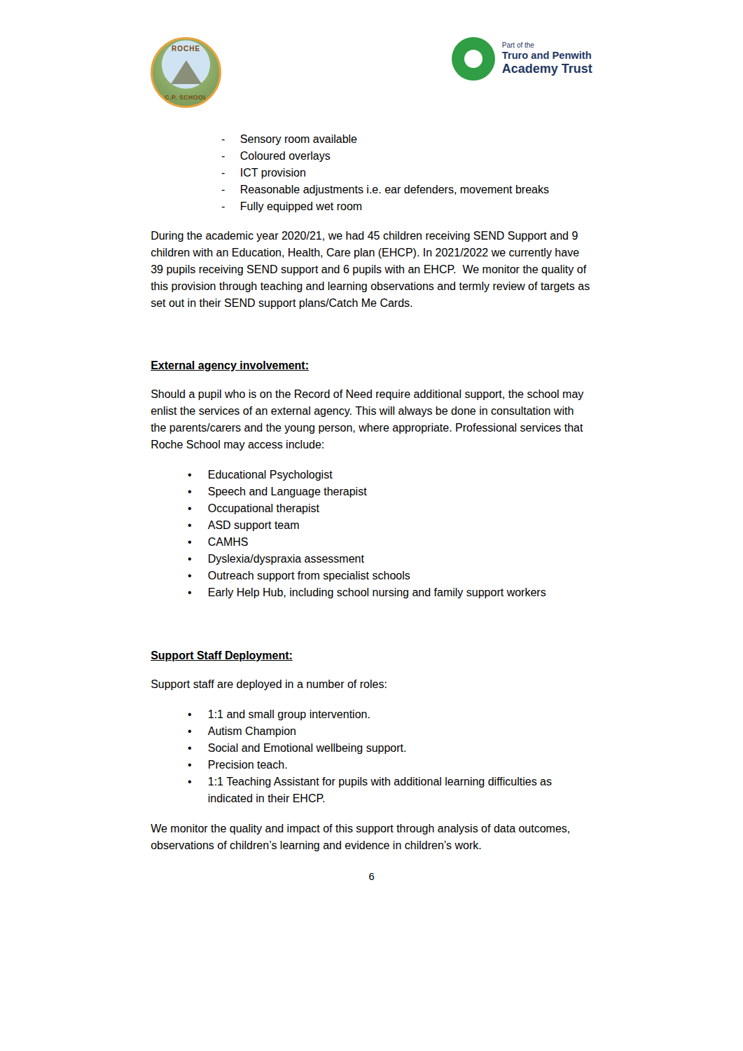Part of the
Truro and Penwith
Academy Trust
Sensory room available
Coloured overlays
ICT provision
Reasonable adjustments i.e. ear defenders, movement breaks
Fully equipped wet room
During the academic year 2020/21, we had 45 children receiving SEND Support and 9 children with an Education, Health, Care plan (EHCP). In 2021/2022 we currently have 39 pupils receiving SEND support and 6 pupils with an EHCP. We monitor the quality of this provision through teaching and learning observations and termly review of targets as set out in their SEND support plans/Catch Me Cards.
External agency involvement:
Should a pupil who is on the Record of Need require additional support, the school may enlist the services of an external agency. This will always be done in consultation with the parents/carers and the young person, where appropriate. Professional services that Roche School may access include:
Educational Psychologist
Speech and Language therapist
Occupational therapist
ASD support team
CAMHS
Dyslexia/dyspraxia assessment
Outreach support from specialist schools
Early Help Hub, including school nursing and family support workers
Support Staff Deployment:
Support staff are deployed in a number of roles:
1:1 and small group intervention.
Autism Champion
Social and Emotional wellbeing support.
Precision teach.
1:1 Teaching Assistant for pupils with additional learning difficulties as indicated in their EHCP.
We monitor the quality and impact of this support through analysis of data outcomes, observations of children’s learning and evidence in children’s work.
6